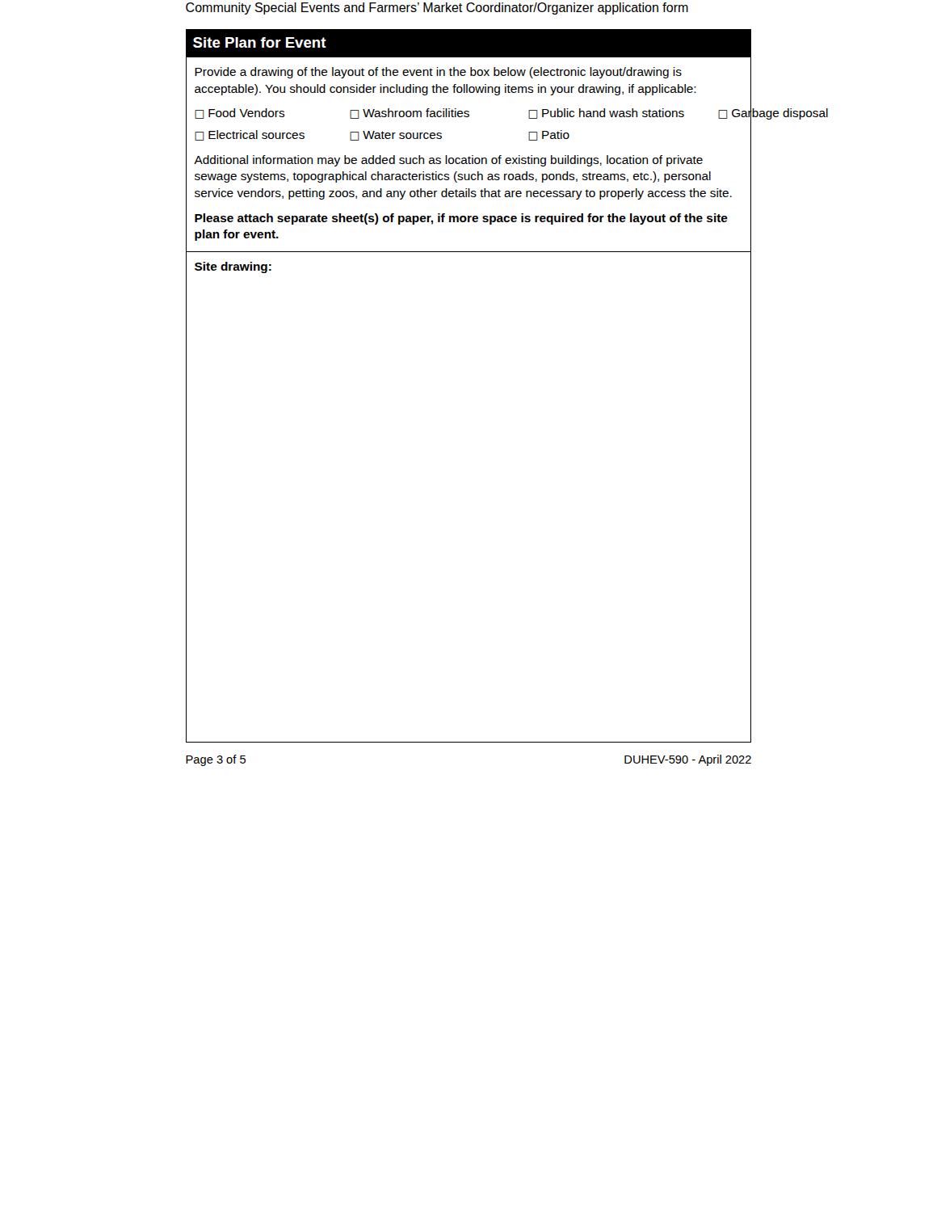Community Special Events and Farmers’ Market Coordinator/Organizer application form
Site Plan for Event
Provide a drawing of the layout of the event in the box below (electronic layout/drawing is acceptable). You should consider including the following items in your drawing, if applicable:
□Food Vendors
□Washroom facilities
□Public hand wash stations
□Garbage disposal
□Electrical sources
□Water sources
□Patio
Additional information may be added such as location of existing buildings, location of private sewage systems, topographical characteristics (such as roads, ponds, streams, etc.), personal service vendors, petting zoos, and any other details that are necessary to properly access the site.
Please attach separate sheet(s) of paper, if more space is required for the layout of the site plan for event.
Site drawing:
Page 3 of 5
DUHEV-590 - April 2022